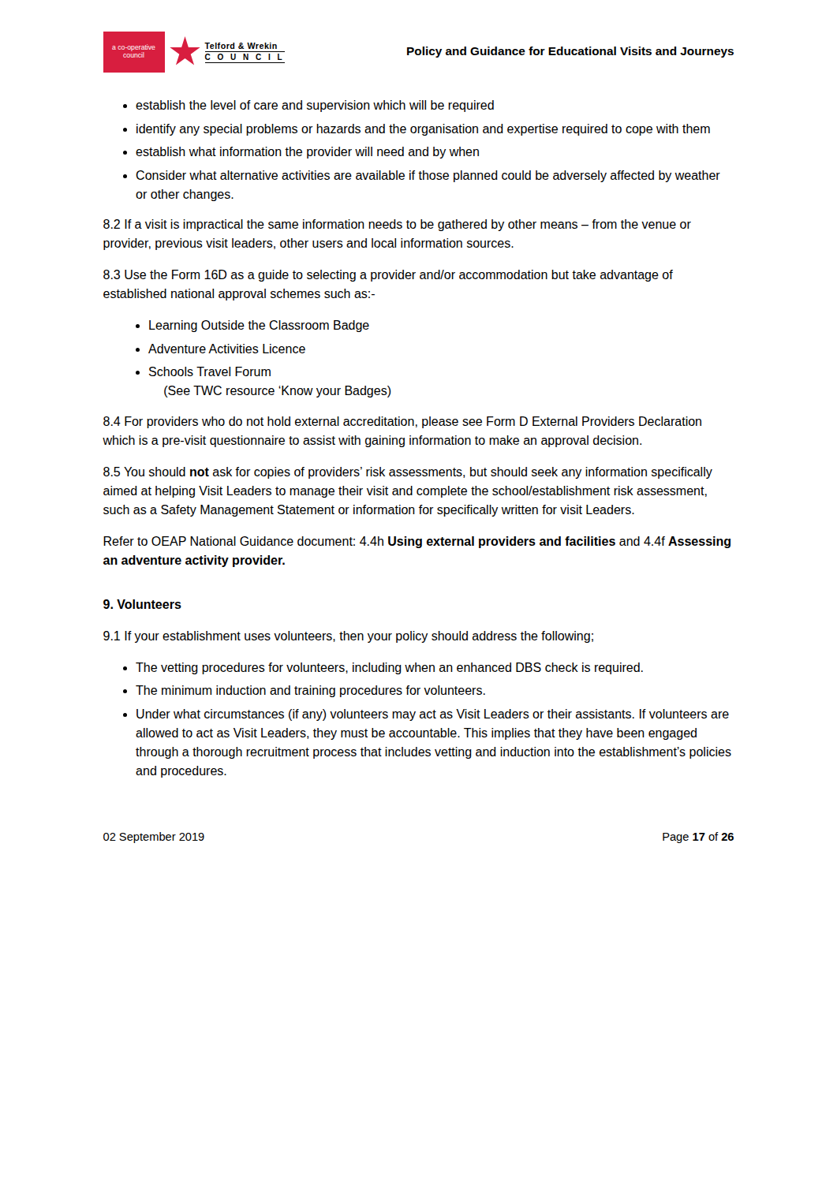a co-operative
council
Telford & Wrekin C O U N C I L
Policy and Guidance for Educational Visits and Journeys
establish the level of care and supervision which will be required
identify any special problems or hazards and the organisation and expertise required to cope with them
establish what information the provider will need and by when
Consider what alternative activities are available if those planned could be adversely affected by weather or other changes.
8.2 If a visit is impractical the same information needs to be gathered by other means – from the venue or provider, previous visit leaders, other users and local information sources.
8.3 Use the Form 16D as a guide to selecting a provider and/or accommodation but take advantage of established national approval schemes such as:-
Learning Outside the Classroom Badge
Adventure Activities Licence
Schools Travel Forum
(See TWC resource ‘Know your Badges)
8.4 For providers who do not hold external accreditation, please see Form D External Providers Declaration which is a pre-visit questionnaire to assist with gaining information to make an approval decision.
8.5 You should not ask for copies of providers’ risk assessments, but should seek any information specifically aimed at helping Visit Leaders to manage their visit and complete the school/establishment risk assessment, such as a Safety Management Statement or information for specifically written for visit Leaders.
Refer to OEAP National Guidance document: 4.4h Using external providers and facilities and 4.4f Assessing an adventure activity provider.
9. Volunteers
9.1 If your establishment uses volunteers, then your policy should address the following;
The vetting procedures for volunteers, including when an enhanced DBS check is required.
The minimum induction and training procedures for volunteers.
Under what circumstances (if any) volunteers may act as Visit Leaders or their assistants. If volunteers are allowed to act as Visit Leaders, they must be accountable. This implies that they have been engaged through a thorough recruitment process that includes vetting and induction into the establishment’s policies and procedures.
02 September 2019
Page 17 of 26